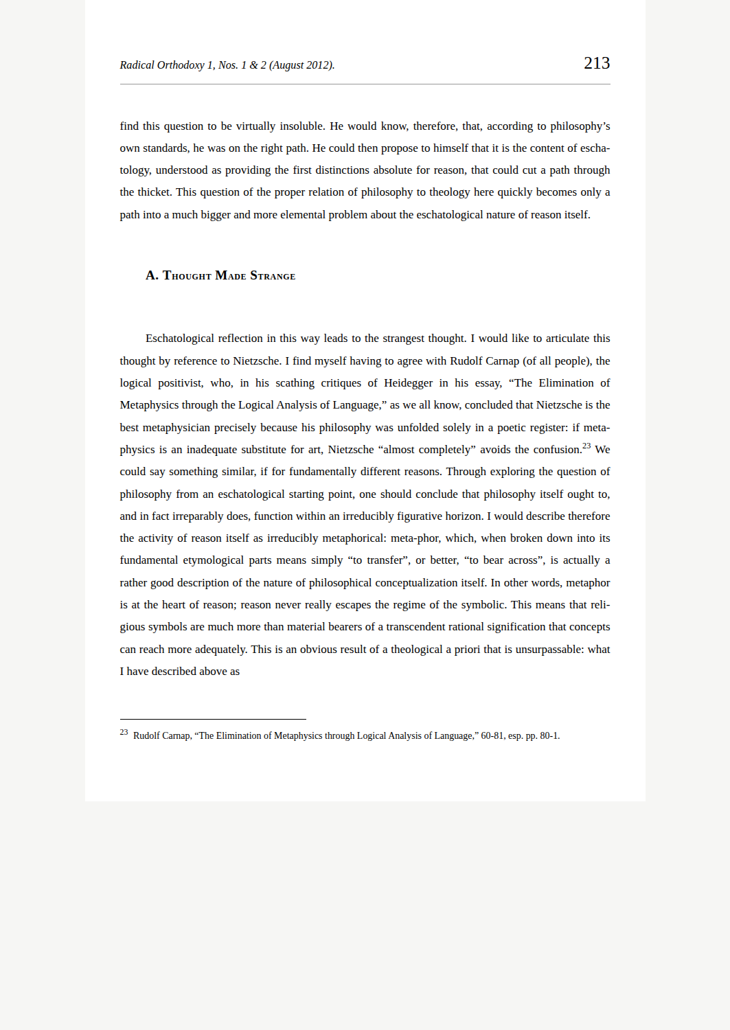Radical Orthodoxy 1, Nos. 1 & 2 (August 2012). 213
find this question to be virtually insoluble. He would know, therefore, that, according to philosophy’s own standards, he was on the right path. He could then propose to himself that it is the content of eschatology, understood as providing the first distinctions absolute for reason, that could cut a path through the thicket. This question of the proper relation of philosophy to theology here quickly becomes only a path into a much bigger and more elemental problem about the eschatological nature of reason itself.
A. Thought Made Strange
Eschatological reflection in this way leads to the strangest thought. I would like to articulate this thought by reference to Nietzsche. I find myself having to agree with Rudolf Carnap (of all people), the logical positivist, who, in his scathing critiques of Heidegger in his essay, “The Elimination of Metaphysics through the Logical Analysis of Language,” as we all know, concluded that Nietzsche is the best metaphysician precisely because his philosophy was unfolded solely in a poetic register: if metaphysics is an inadequate substitute for art, Nietzsche “almost completely” avoids the confusion.23 We could say something similar, if for fundamentally different reasons. Through exploring the question of philosophy from an eschatological starting point, one should conclude that philosophy itself ought to, and in fact irreparably does, function within an irreducibly figurative horizon. I would describe therefore the activity of reason itself as irreducibly metaphorical: meta-phor, which, when broken down into its fundamental etymological parts means simply “to transfer”, or better, “to bear across”, is actually a rather good description of the nature of philosophical conceptualization itself. In other words, metaphor is at the heart of reason; reason never really escapes the regime of the symbolic. This means that religious symbols are much more than material bearers of a transcendent rational signification that concepts can reach more adequately. This is an obvious result of a theological a priori that is unsurpassable: what I have described above as
23 Rudolf Carnap, “The Elimination of Metaphysics through Logical Analysis of Language,” 60-81, esp. pp. 80-1.